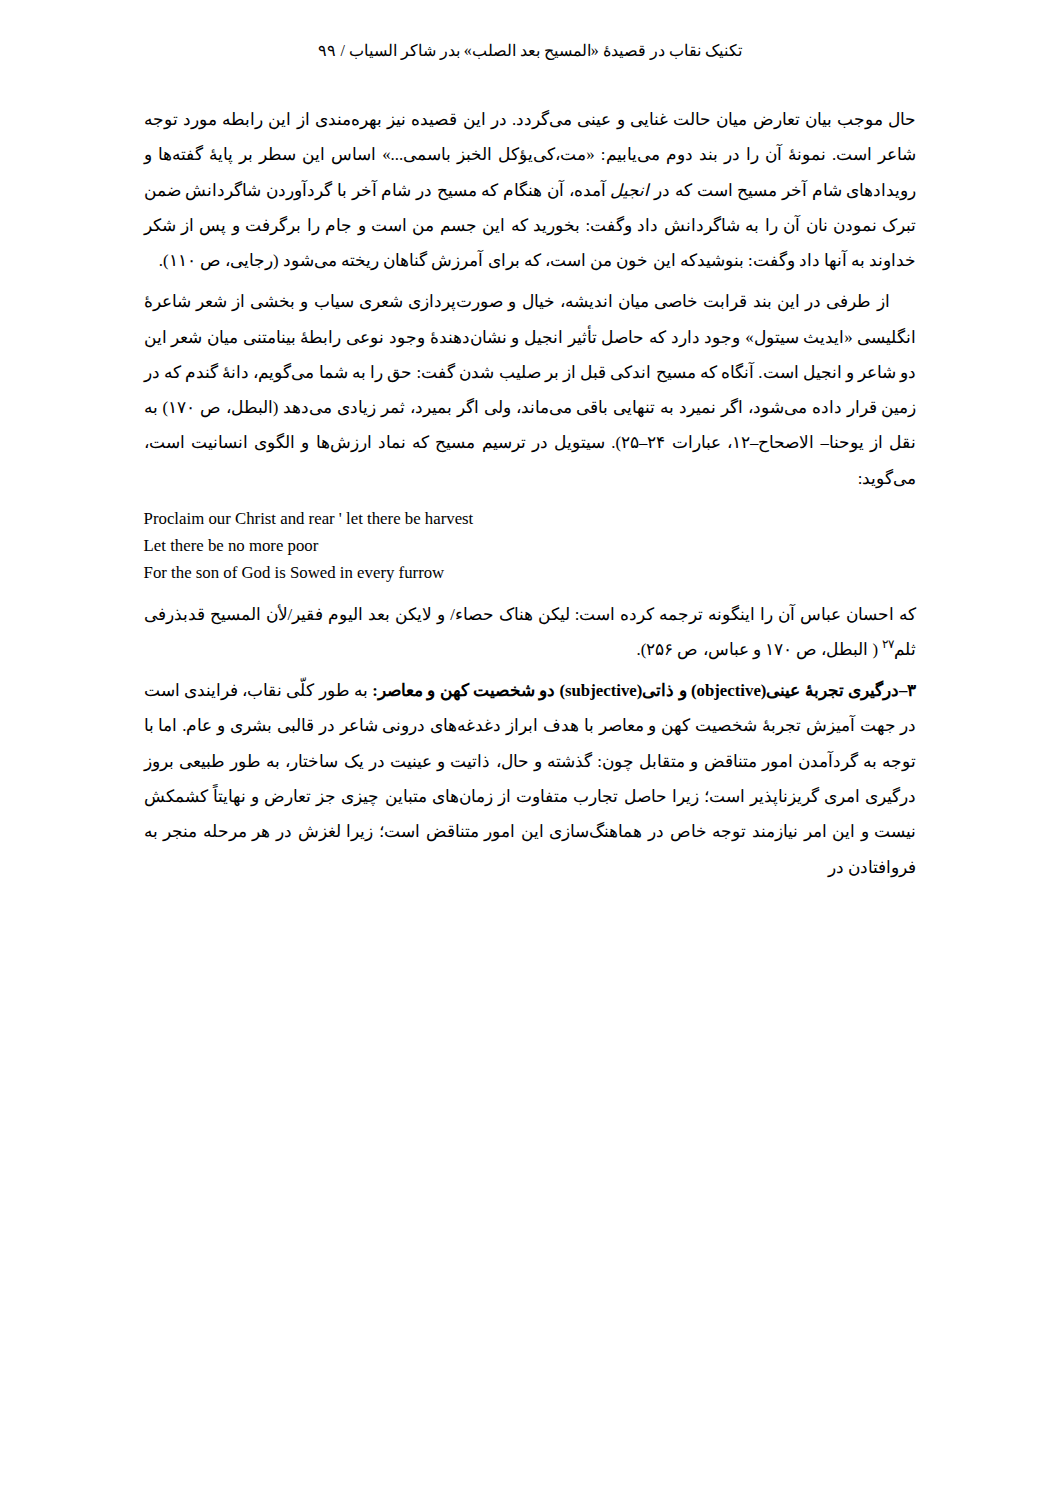تکنیک نقاب در قصیدهٔ «المسیح بعد الصلب» بدر شاکر السیاب / ۹۹
حال موجب بیان تعارض میان حالت غنایی و عینی می‌گردد. در این قصیده نیز بهره‌مندی از این رابطه مورد توجه شاعر است. نمونهٔ آن را در بند دوم می‌یابیم: «مت،کی‌یؤکل الخبز باسمی...» اساس این سطر بر پایهٔ گفته‌ها و رویدادهای شام آخر مسیح است که در انجیل آمده، آن هنگام که مسیح در شام آخر با گردآوردن شاگردانش ضمن تبرک نمودن نان آن را به شاگردانش داد وگفت: بخورید که این جسم من است و جام را برگرفت و پس از شکر خداوند به آنها داد وگفت: بنوشیدکه این خون من است، که برای آمرزش گناهان ریخته می‌شود (رجایی، ص ۱۱۰).
از طرفی در این بند قرابت خاصی میان اندیشه، خیال و صورت‌پردازی شعری سیاب و بخشی از شعر شاعرهٔ انگلیسی «ایدیث سیتول» وجود دارد که حاصل تأثیر انجیل و نشان‌دهندهٔ وجود نوعی رابطهٔ بینامتنی میان شعر این دو شاعر و انجیل است. آنگاه که مسیح اندکی قبل از بر صلیب شدن گفت: حق را به شما می‌گویم، دانهٔ گندم که در زمین قرار داده می‌شود، اگر نمیرد به تنهایی باقی می‌ماند، ولی اگر بمیرد، ثمر زیادی می‌دهد (البطل، ص ۱۷۰) به نقل از یوحنا– الاصحاح–۱۲، عبارات ۲۴–۲۵). سیتویل در ترسیم مسیح که نماد ارزش‌ها و الگوی انسانیت است، می‌گوید:
Proclaim our Christ and rear ' let there be harvest Let there be no more poor For the son of God is Sowed in every furrow
که احسان عباس آن را اینگونه ترجمه کرده است: لیکن هناک حصاء/ و لایکن بعد الیوم فقیر/لأن المسیح قدبذرفی ثلم۲۷ ( البطل، ص ۱۷۰ و عباس، ص ۲۵۶).
۳–درگیری تجربهٔ عینی(objective) و ذاتی(subjective) دو شخصیت کهن و معاصر: به طور کلّی نقاب، فرایندی است در جهت آمیزش تجربهٔ شخصیت کهن و معاصر با هدف ابراز دغدغه‌های درونی شاعر در قالبی بشری و عام. اما با توجه به گردآمدن امور متناقض و متقابل چون: گذشته و حال، ذاتیت و عینیت در یک ساختار، به طور طبیعی بروز درگیری امری گریزناپذیر است؛ زیرا حاصل تجارب متفاوت از زمان‌های متباین چیزی جز تعارض و نهایتاً کشمکش نیست و این امر نیازمند توجه خاص در هماهنگ‌سازی این امور متناقض است؛ زیرا لغزش در هر مرحله منجر به فروافتادن در